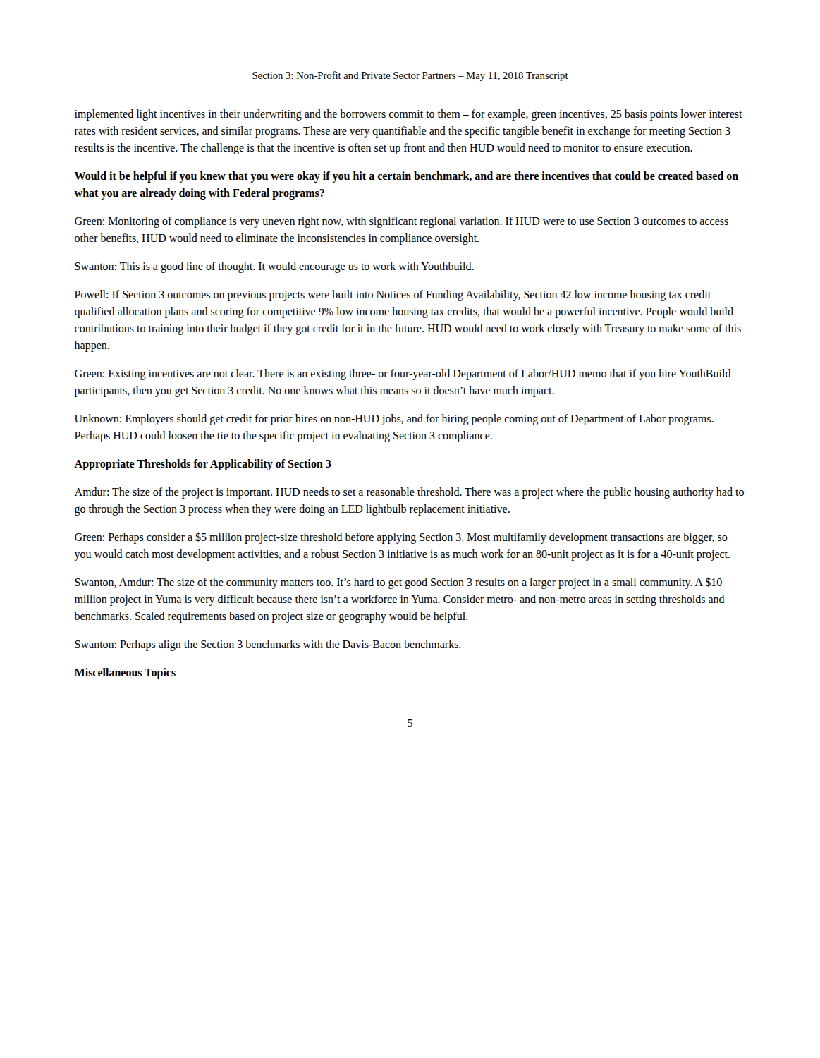Section 3: Non-Profit and Private Sector Partners – May 11, 2018 Transcript
implemented light incentives in their underwriting and the borrowers commit to them – for example, green incentives, 25 basis points lower interest rates with resident services, and similar programs. These are very quantifiable and the specific tangible benefit in exchange for meeting Section 3 results is the incentive. The challenge is that the incentive is often set up front and then HUD would need to monitor to ensure execution.
Would it be helpful if you knew that you were okay if you hit a certain benchmark, and are there incentives that could be created based on what you are already doing with Federal programs?
Green: Monitoring of compliance is very uneven right now, with significant regional variation. If HUD were to use Section 3 outcomes to access other benefits, HUD would need to eliminate the inconsistencies in compliance oversight.
Swanton: This is a good line of thought. It would encourage us to work with Youthbuild.
Powell: If Section 3 outcomes on previous projects were built into Notices of Funding Availability, Section 42 low income housing tax credit qualified allocation plans and scoring for competitive 9% low income housing tax credits, that would be a powerful incentive. People would build contributions to training into their budget if they got credit for it in the future. HUD would need to work closely with Treasury to make some of this happen.
Green: Existing incentives are not clear. There is an existing three- or four-year-old Department of Labor/HUD memo that if you hire YouthBuild participants, then you get Section 3 credit. No one knows what this means so it doesn’t have much impact.
Unknown: Employers should get credit for prior hires on non-HUD jobs, and for hiring people coming out of Department of Labor programs. Perhaps HUD could loosen the tie to the specific project in evaluating Section 3 compliance.
Appropriate Thresholds for Applicability of Section 3
Amdur: The size of the project is important. HUD needs to set a reasonable threshold. There was a project where the public housing authority had to go through the Section 3 process when they were doing an LED lightbulb replacement initiative.
Green: Perhaps consider a $5 million project-size threshold before applying Section 3. Most multifamily development transactions are bigger, so you would catch most development activities, and a robust Section 3 initiative is as much work for an 80-unit project as it is for a 40-unit project.
Swanton, Amdur: The size of the community matters too. It’s hard to get good Section 3 results on a larger project in a small community. A $10 million project in Yuma is very difficult because there isn’t a workforce in Yuma. Consider metro- and non-metro areas in setting thresholds and benchmarks. Scaled requirements based on project size or geography would be helpful.
Swanton: Perhaps align the Section 3 benchmarks with the Davis-Bacon benchmarks.
Miscellaneous Topics
5